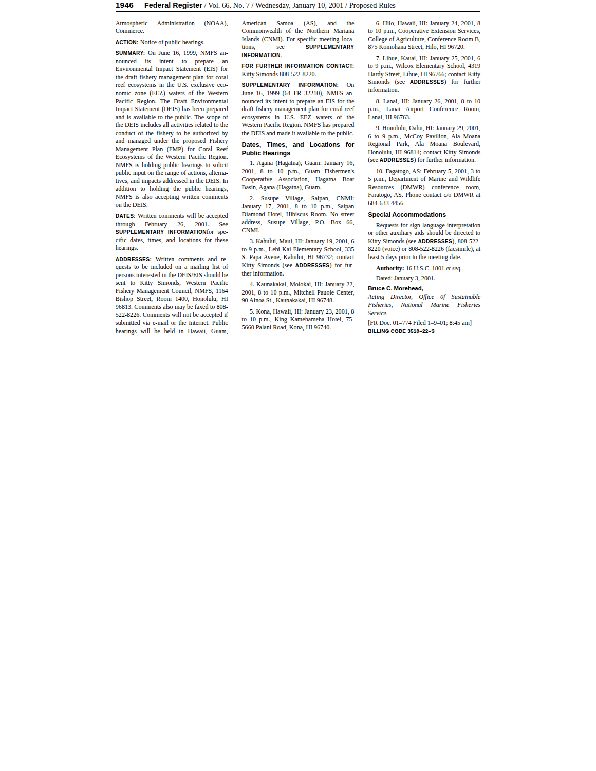1946
Federal Register / Vol. 66, No. 7 / Wednesday, January 10, 2001 / Proposed Rules
Atmospheric Administration (NOAA), Commerce.
ACTION: Notice of public hearings.
SUMMARY: On June 16, 1999, NMFS announced its intent to prepare an Environmental Impact Statement (EIS) for the draft fishery management plan for coral reef ecosystems in the U.S. exclusive economic zone (EEZ) waters of the Western Pacific Region. The Draft Environmental Impact Statement (DEIS) has been prepared and is available to the public. The scope of the DEIS includes all activities related to the conduct of the fishery to be authorized by and managed under the proposed Fishery Management Plan (FMP) for Coral Reef Ecosystems of the Western Pacific Region. NMFS is holding public hearings to solicit public input on the range of actions, alternatives, and impacts addressed in the DEIS. In addition to holding the public hearings, NMFS is also accepting written comments on the DEIS.
DATES: Written comments will be accepted through February 26, 2001. See SUPPLEMENTARY INFORMATIONfor specific dates, times, and locations for these hearings.
ADDRESSES: Written comments and requests to be included on a mailing list of persons interested in the DEIS/EIS should be sent to Kitty Simonds, Western Pacific Fishery Management Council, NMFS, 1164 Bishop Street, Room 1400, Honolulu, HI 96813. Comments also may be faxed to 808-522-8226. Comments will not be accepted if submitted via e-mail or the Internet. Public hearings will be held in Hawaii, Guam, American Samoa (AS), and the Commonwealth of the Northern Mariana Islands (CNMI). For specific meeting locations, see SUPPLEMENTARY INFORMATION.
FOR FURTHER INFORMATION CONTACT: Kitty Simonds 808-522-8220.
SUPPLEMENTARY INFORMATION: On June 16, 1999 (64 FR 32210), NMFS announced its intent to prepare an EIS for the draft fishery management plan for coral reef ecosystems in U.S. EEZ waters of the Western Pacific Region. NMFS has prepared the DEIS and made it available to the public.
Dates, Times, and Locations for Public Hearings
1. Agana (Hagatna), Guam: January 16, 2001, 8 to 10 p.m., Guam Fishermen's Cooperative Association, Hagatna Boat Basin, Agana (Hagatna), Guam.
2. Susupe Village, Saipan, CNMI: January 17, 2001, 8 to 10 p.m., Saipan Diamond Hotel, Hibiscus Room. No street address, Susupe Village, P.O. Box 66, CNMI.
3. Kahului, Maui, HI: January 19, 2001, 6 to 9 p.m., Lehi Kai Elementary School, 335 S. Papa Avene, Kahului, HI 96732; contact Kitty Simonds (see ADDRESSES) for further information.
4. Kaunakakai, Molokai, HI: January 22, 2001, 8 to 10 p.m., Mitchell Pauole Center, 90 Ainoa St., Kaunakakai, HI 96748.
5. Kona, Hawaii, HI: January 23, 2001, 8 to 10 p.m., King Kamehameha Hotel, 75-5660 Palani Road, Kona, HI 96740.
6. Hilo, Hawaii, HI: January 24, 2001, 8 to 10 p.m., Cooperative Extension Services, College of Agriculture, Conference Room B, 875 Komohana Street, Hilo, HI 96720.
7. Lihue, Kauai, HI: January 25, 2001, 6 to 9 p.m., Wilcox Elementary School, 4319 Hardy Street, Lihue, HI 96766; contact Kitty Simonds (see ADDRESSES) for further information.
8. Lanai, HI: January 26, 2001, 8 to 10 p.m., Lanai Airport Conference Room, Lanai, HI 96763.
9. Honolulu, Oahu, HI: January 29, 2001, 6 to 9 p.m., McCoy Pavilion, Ala Moana Regional Park, Ala Moana Boulevard, Honolulu, HI 96814; contact Kitty Simonds (see ADDRESSES) for further information.
10. Fagatogo, AS: February 5, 2001, 3 to 5 p.m., Department of Marine and Wildlife Resources (DMWR) conference room, Faratogo, AS. Phone contact c/o DMWR at 684-633-4456.
Special Accommodations
Requests for sign language interpretation or other auxiliary aids should be directed to Kitty Simonds (see ADDRESSES), 808-522-8220 (voice) or 808-522-8226 (facsimile), at least 5 days prior to the meeting date.
Authority: 16 U.S.C. 1801 et seq.
Dated: January 3, 2001.
Bruce C. Morehead,
Acting Director, Office 0f Sustainable Fisheries, National Marine Fisheries Service.
[FR Doc. 01–774 Filed 1–9–01; 8:45 am]
BILLING CODE 3510–22–S